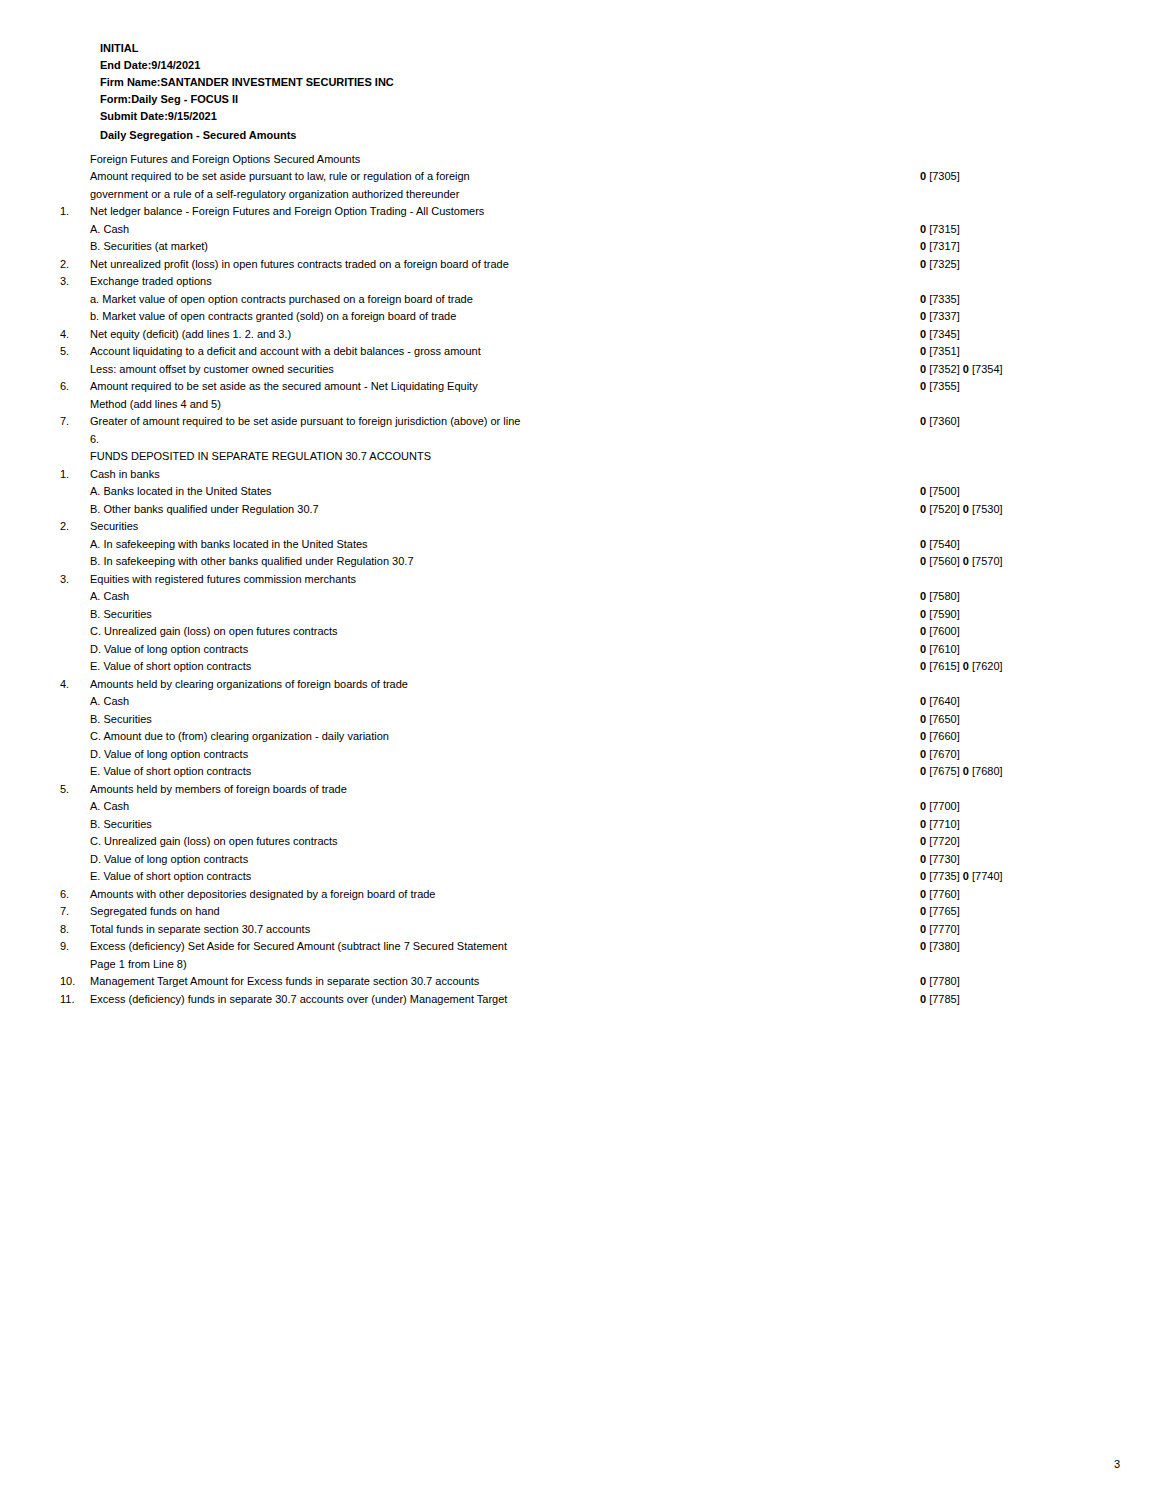INITIAL
End Date:9/14/2021
Firm Name:SANTANDER INVESTMENT SECURITIES INC
Form:Daily Seg - FOCUS II
Submit Date:9/15/2021
Daily Segregation - Secured Amounts
| | Foreign Futures and Foreign Options Secured Amounts | |
| | Amount required to be set aside pursuant to law, rule or regulation of a foreign | 0 [7305] |
| | government or a rule of a self-regulatory organization authorized thereunder | |
| 1. | Net ledger balance - Foreign Futures and Foreign Option Trading - All Customers | |
| | A. Cash | 0 [7315] |
| | B. Securities (at market) | 0 [7317] |
| 2. | Net unrealized profit (loss) in open futures contracts traded on a foreign board of trade | 0 [7325] |
| 3. | Exchange traded options | |
| | a. Market value of open option contracts purchased on a foreign board of trade | 0 [7335] |
| | b. Market value of open contracts granted (sold) on a foreign board of trade | 0 [7337] |
| 4. | Net equity (deficit) (add lines 1. 2. and 3.) | 0 [7345] |
| 5. | Account liquidating to a deficit and account with a debit balances - gross amount | 0 [7351] |
| | Less: amount offset by customer owned securities | 0 [7352] 0 [7354] |
| 6. | Amount required to be set aside as the secured amount - Net Liquidating Equity | 0 [7355] |
| | Method (add lines 4 and 5) | |
| 7. | Greater of amount required to be set aside pursuant to foreign jurisdiction (above) or line | 0 [7360] |
| | 6. | |
| | FUNDS DEPOSITED IN SEPARATE REGULATION 30.7 ACCOUNTS | |
| 1. | Cash in banks | |
| | A. Banks located in the United States | 0 [7500] |
| | B. Other banks qualified under Regulation 30.7 | 0 [7520] 0 [7530] |
| 2. | Securities | |
| | A. In safekeeping with banks located in the United States | 0 [7540] |
| | B. In safekeeping with other banks qualified under Regulation 30.7 | 0 [7560] 0 [7570] |
| 3. | Equities with registered futures commission merchants | |
| | A. Cash | 0 [7580] |
| | B. Securities | 0 [7590] |
| | C. Unrealized gain (loss) on open futures contracts | 0 [7600] |
| | D. Value of long option contracts | 0 [7610] |
| | E. Value of short option contracts | 0 [7615] 0 [7620] |
| 4. | Amounts held by clearing organizations of foreign boards of trade | |
| | A. Cash | 0 [7640] |
| | B. Securities | 0 [7650] |
| | C. Amount due to (from) clearing organization - daily variation | 0 [7660] |
| | D. Value of long option contracts | 0 [7670] |
| | E. Value of short option contracts | 0 [7675] 0 [7680] |
| 5. | Amounts held by members of foreign boards of trade | |
| | A. Cash | 0 [7700] |
| | B. Securities | 0 [7710] |
| | C. Unrealized gain (loss) on open futures contracts | 0 [7720] |
| | D. Value of long option contracts | 0 [7730] |
| | E. Value of short option contracts | 0 [7735] 0 [7740] |
| 6. | Amounts with other depositories designated by a foreign board of trade | 0 [7760] |
| 7. | Segregated funds on hand | 0 [7765] |
| 8. | Total funds in separate section 30.7 accounts | 0 [7770] |
| 9. | Excess (deficiency) Set Aside for Secured Amount (subtract line 7 Secured Statement | 0 [7380] |
| | Page 1 from Line 8) | |
| 10. | Management Target Amount for Excess funds in separate section 30.7 accounts | 0 [7780] |
| 11. | Excess (deficiency) funds in separate 30.7 accounts over (under) Management Target | 0 [7785] |
3